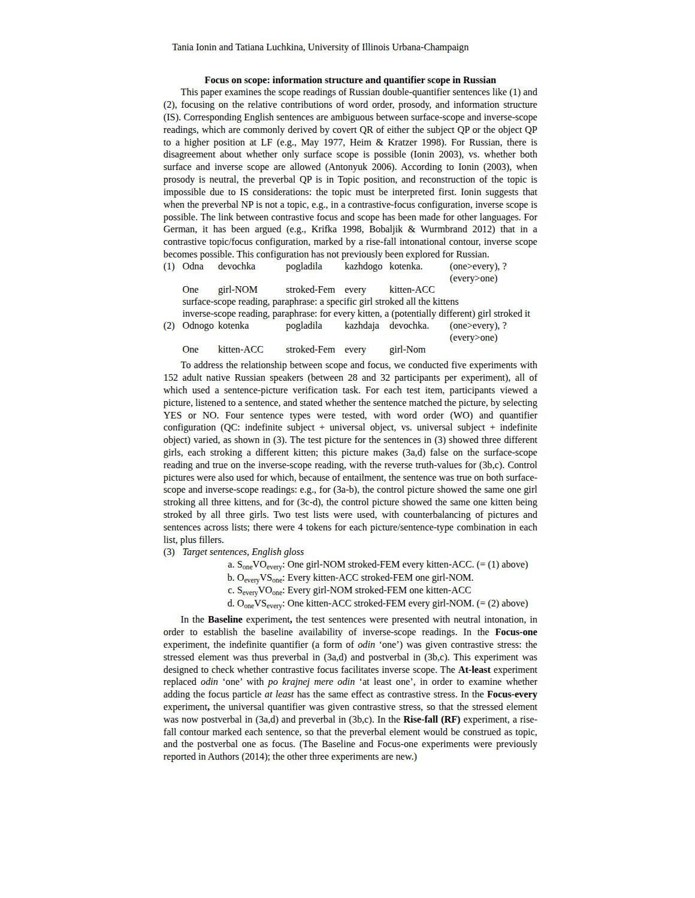Tania Ionin and Tatiana Luchkina, University of Illinois Urbana-Champaign
Focus on scope: information structure and quantifier scope in Russian
This paper examines the scope readings of Russian double-quantifier sentences like (1) and (2), focusing on the relative contributions of word order, prosody, and information structure (IS). Corresponding English sentences are ambiguous between surface-scope and inverse-scope readings, which are commonly derived by covert QR of either the subject QP or the object QP to a higher position at LF (e.g., May 1977, Heim & Kratzer 1998). For Russian, there is disagreement about whether only surface scope is possible (Ionin 2003), vs. whether both surface and inverse scope are allowed (Antonyuk 2006). According to Ionin (2003), when prosody is neutral, the preverbal QP is in Topic position, and reconstruction of the topic is impossible due to IS considerations: the topic must be interpreted first. Ionin suggests that when the preverbal NP is not a topic, e.g., in a contrastive-focus configuration, inverse scope is possible. The link between contrastive focus and scope has been made for other languages. For German, it has been argued (e.g., Krifka 1998, Bobaljik & Wurmbrand 2012) that in a contrastive topic/focus configuration, marked by a rise-fall intonational contour, inverse scope becomes possible. This configuration has not previously been explored for Russian.
(1)
Odna
devochka
pogladila
kazhdogo
kotenka.
(one>every), ?(every>one)
One
girl-NOM
stroked-Fem
every
kitten-ACC
surface-scope reading, paraphrase: a specific girl stroked all the kittens
inverse-scope reading, paraphrase: for every kitten, a (potentially different) girl stroked it
(2)
Odnogo
kotenka
pogladila
kazhdaja
devochka.
(one>every), ?(every>one)
One
kitten-ACC
stroked-Fem
every
girl-Nom
To address the relationship between scope and focus, we conducted five experiments with 152 adult native Russian speakers (between 28 and 32 participants per experiment), all of which used a sentence-picture verification task. For each test item, participants viewed a picture, listened to a sentence, and stated whether the sentence matched the picture, by selecting YES or NO. Four sentence types were tested, with word order (WO) and quantifier configuration (QC: indefinite subject + universal object, vs. universal subject + indefinite object) varied, as shown in (3). The test picture for the sentences in (3) showed three different girls, each stroking a different kitten; this picture makes (3a,d) false on the surface-scope reading and true on the inverse-scope reading, with the reverse truth-values for (3b,c). Control pictures were also used for which, because of entailment, the sentence was true on both surface-scope and inverse-scope readings: e.g., for (3a-b), the control picture showed the same one girl stroking all three kittens, and for (3c-d), the control picture showed the same one kitten being stroked by all three girls. Two test lists were used, with counterbalancing of pictures and sentences across lists; there were 4 tokens for each picture/sentence-type combination in each list, plus fillers.
(3)
Target sentences, English gloss
Sone VOevery: One girl-NOM stroked-FEM every kitten-ACC. (= (1) above)
Oevery VSone: Every kitten-ACC stroked-FEM one girl-NOM.
Severy VOone: Every girl-NOM stroked-FEM one kitten-ACC
Oone VSevery: One kitten-ACC stroked-FEM every girl-NOM. (= (2) above)
In the Baseline experiment, the test sentences were presented with neutral intonation, in order to establish the baseline availability of inverse-scope readings. In the Focus-one experiment, the indefinite quantifier (a form of odin ‘one’) was given contrastive stress: the stressed element was thus preverbal in (3a,d) and postverbal in (3b,c). This experiment was designed to check whether contrastive focus facilitates inverse scope. The At-least experiment replaced odin ‘one’ with po krajnej mere odin ‘at least one’, in order to examine whether adding the focus particle at least has the same effect as contrastive stress. In the Focus-every experiment, the universal quantifier was given contrastive stress, so that the stressed element was now postverbal in (3a,d) and preverbal in (3b,c). In the Rise-fall (RF) experiment, a rise-fall contour marked each sentence, so that the preverbal element would be construed as topic, and the postverbal one as focus. (The Baseline and Focus-one experiments were previously reported in Authors (2014); the other three experiments are new.)